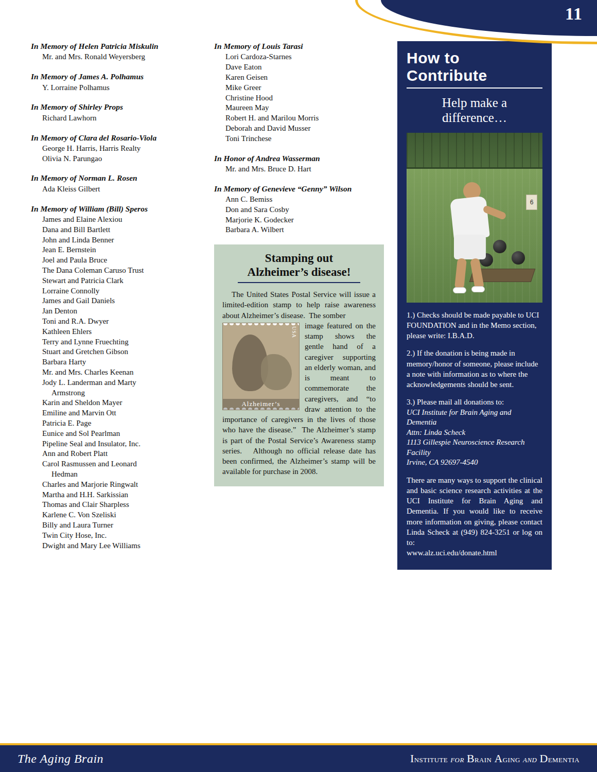11
In Memory of Helen Patricia Miskulin
Mr. and Mrs. Ronald Weyersberg
In Memory of James A. Polhamus
Y. Lorraine Polhamus
In Memory of Shirley Props
Richard Lawhorn
In Memory of Clara del Rosario-Viola
George H. Harris, Harris Realty
Olivia N. Parungao
In Memory of Norman L. Rosen
Ada Kleiss Gilbert
In Memory of William (Bill) Speros
James and Elaine Alexiou
Dana and Bill Bartlett
John and Linda Benner
Jean E. Bernstein
Joel and Paula Bruce
The Dana Coleman Caruso Trust
Stewart and Patricia Clark
Lorraine Connolly
James and Gail Daniels
Jan Denton
Toni and R.A. Dwyer
Kathleen Ehlers
Terry and Lynne Fruechting
Stuart and Gretchen Gibson
Barbara Harty
Mr. and Mrs. Charles Keenan
Jody L. Landerman and MartyArmstrong
Karin and Sheldon Mayer
Emiline and Marvin Ott
Patricia E. Page
Eunice and Sol Pearlman
Pipeline Seal and Insulator, Inc.
Ann and Robert Platt
Carol Rasmussen and LeonardHedman
Charles and Marjorie Ringwalt
Martha and H.H. Sarkissian
Thomas and Clair Sharpless
Karlene C. Von Szeliski
Billy and Laura Turner
Twin City Hose, Inc.
Dwight and Mary Lee Williams
In Memory of Louis Tarasi
Lori Cardoza-Starnes
Dave Eaton
Karen Geisen
Mike Greer
Christine Hood
Maureen May
Robert H. and Marilou Morris
Deborah and David Musser
Toni Trinchese
In Honor of Andrea Wasserman
Mr. and Mrs. Bruce D. Hart
In Memory of Genevieve “Genny” Wilson
Ann C. Bemiss
Don and Sara Cosby
Marjorie K. Godecker
Barbara A. Wilbert
Stamping out
Alzheimer’s disease!
The United States Postal Service will issue a limited-edition stamp to help raise awareness about Alzheimer’s disease. The somber
USA
Alzheimer’s
image featured on the stamp shows the gentle hand of a caregiver supporting an elderly woman, and is meant to commemorate the caregivers, and “to draw attention to the importance of caregivers in the lives of those who have the disease.” The Alzheimer’s stamp is part of the Postal Service’s Awareness stamp series. Although no official release date has been confirmed, the Alzheimer’s stamp will be available for purchase in 2008.
How to Contribute
Help make a
difference…
6
Checks should be made payable to UCI FOUNDATION and in the Memo section, please write: I.B.A.D.
If the donation is being made in memory/honor of someone, please include a note with information as to where the acknowledgements should be sent.
Please mail all donations to: UCI Institute for Brain Aging and Dementia Attn: Linda Scheck 1113 Gillespie Neuroscience Research Facility Irvine, CA 92697-4540
There are many ways to support the clinical and basic science research activities at the UCI Institute for Brain Aging and Dementia. If you would like to receive more information on giving, please contact Linda Scheck at (949) 824-3251 or log on to:
www.alz.uci.edu/donate.html
The Aging Brain
Institute for Brain Aging and Dementia